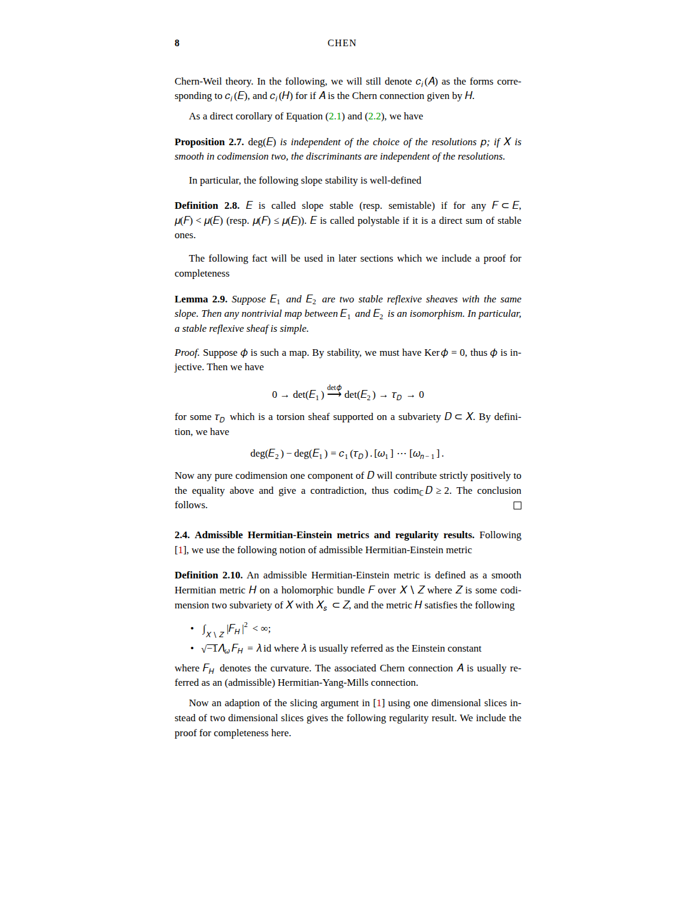8 CHEN
Chern-Weil theory. In the following, we will still denote ci(A) as the forms corresponding to ci(E), and ci(H) for if A is the Chern connection given by H.
As a direct corollary of Equation (2.1) and (2.2), we have
Proposition 2.7. deg(E) is independent of the choice of the resolutions p; if X is smooth in codimension two, the discriminants are independent of the resolutions.
In particular, the following slope stability is well-defined
Definition 2.8. E is called slope stable (resp. semistable) if for any F⊂E, μ(F)<μ(E) (resp. μ(F)≤μ(E)). E is called polystable if it is a direct sum of stable ones.
The following fact will be used in later sections which we include a proof for completeness
Lemma 2.9. Suppose E1 and E2 are two stable reflexive sheaves with the same slope. Then any nontrivial map between E1 and E2 is an isomorphism. In particular, a stable reflexive sheaf is simple.
Proof. Suppose ϕ is such a map. By stability, we must have Kerϕ=0, thus ϕ is injective. Then we have
0→det(E1) ⟶detϕ det(E2)→τD→0
for some τD which is a torsion sheaf supported on a subvariety D⊂X. By definition, we have
deg(E2)−deg(E1)= c1(τD). [ω1]⋯[ωn−1].
Now any pure codimension one component of D will contribute strictly positively to the equality above and give a contradiction, thus codimℂD≥2. The conclusion follows.
2.4. Admissible Hermitian-Einstein metrics and regularity results. Following [1], we use the following notion of admissible Hermitian-Einstein metric
Definition 2.10. An admissible Hermitian-Einstein metric is defined as a smooth Hermitian metric H on a holomorphic bundle F over X∖Z where Z is some codimension two subvariety of X with Xs⊂Z, and the metric H satisfies the following
∫X∖Z|FH|2<∞;
−1ΛωFH=λid where λ is usually referred as the Einstein constant
where FH denotes the curvature. The associated Chern connection A is usually referred as an (admissible) Hermitian-Yang-Mills connection.
Now an adaption of the slicing argument in [1] using one dimensional slices instead of two dimensional slices gives the following regularity result. We include the proof for completeness here.